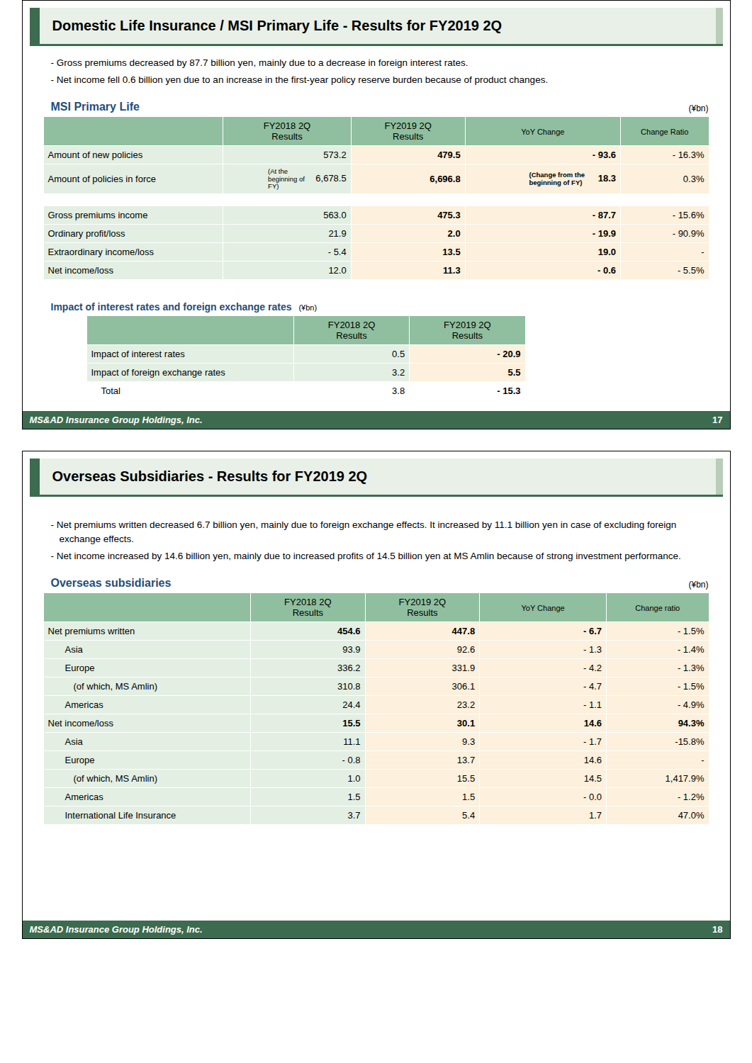Domestic Life Insurance / MSI Primary Life - Results for FY2019 2Q
- Gross premiums decreased by 87.7 billion yen, mainly due to a decrease in foreign interest rates.
- Net income fell 0.6 billion yen due to an increase in the first-year policy reserve burden because of product changes.
MSI Primary Life (¥bn)
| | FY2018 2Q Results | FY2019 2Q Results | YoY Change | Change Ratio |
| --- | --- | --- | --- | --- |
| Amount of new policies | 573.2 | 479.5 | - 93.6 | - 16.3% |
| Amount of policies in force | (At the beginning of FY) 6,678.5 | 6,696.8 | (Change from the beginning of FY) 18.3 | 0.3% |
| Gross premiums income | 563.0 | 475.3 | - 87.7 | - 15.6% |
| Ordinary profit/loss | 21.9 | 2.0 | - 19.9 | - 90.9% |
| Extraordinary income/loss | - 5.4 | 13.5 | 19.0 | - |
| Net income/loss | 12.0 | 11.3 | - 0.6 | - 5.5% |
Impact of interest rates and foreign exchange rates (¥bn)
| | FY2018 2Q Results | FY2019 2Q Results |
| --- | --- | --- |
| Impact of interest rates | 0.5 | - 20.9 |
| Impact of foreign exchange rates | 3.2 | 5.5 |
| Total | 3.8 | - 15.3 |
MS&AD Insurance Group Holdings, Inc. 17
Overseas Subsidiaries - Results for FY2019 2Q
- Net premiums written decreased 6.7 billion yen, mainly due to foreign exchange effects. It increased by 11.1 billion yen in case of excluding foreign exchange effects.
- Net income increased by 14.6 billion yen, mainly due to increased profits of 14.5 billion yen at MS Amlin because of strong investment performance.
Overseas subsidiaries (¥bn)
| | FY2018 2Q Results | FY2019 2Q Results | YoY Change | Change ratio |
| --- | --- | --- | --- | --- |
| Net premiums written | 454.6 | 447.8 | - 6.7 | - 1.5% |
| Asia | 93.9 | 92.6 | - 1.3 | - 1.4% |
| Europe | 336.2 | 331.9 | - 4.2 | - 1.3% |
| (of which, MS Amlin) | 310.8 | 306.1 | - 4.7 | - 1.5% |
| Americas | 24.4 | 23.2 | - 1.1 | - 4.9% |
| Net income/loss | 15.5 | 30.1 | 14.6 | 94.3% |
| Asia | 11.1 | 9.3 | - 1.7 | -15.8% |
| Europe | - 0.8 | 13.7 | 14.6 | - |
| (of which, MS Amlin) | 1.0 | 15.5 | 14.5 | 1,417.9% |
| Americas | 1.5 | 1.5 | - 0.0 | - 1.2% |
| International Life Insurance | 3.7 | 5.4 | 1.7 | 47.0% |
MS&AD Insurance Group Holdings, Inc. 18